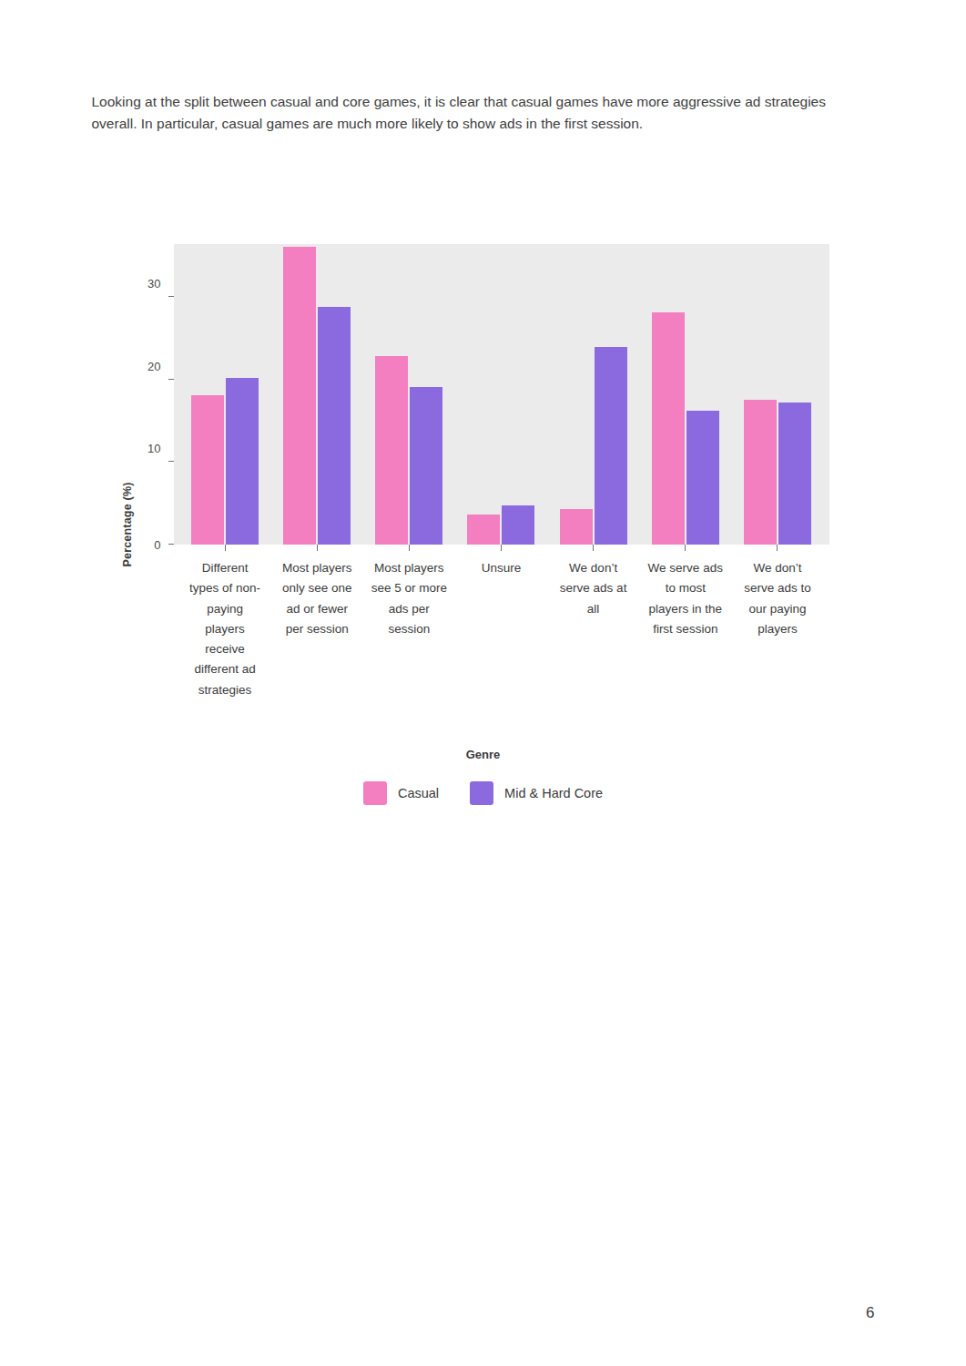Looking at the split between casual and core games, it is clear that casual games have more aggressive ad strategies overall. In particular, casual games are much more likely to show ads in the first session.
Percentage (%)
0 10 20 30
Different types of non-paying players receive different ad strategies
Most players only see one ad or fewer per session
Most players see 5 or more ads per session
Unsure
We don’t serve ads at all
We serve ads to most players in the first session
We don’t serve ads to our paying players
Genre
Casual
Mid & Hard Core
6